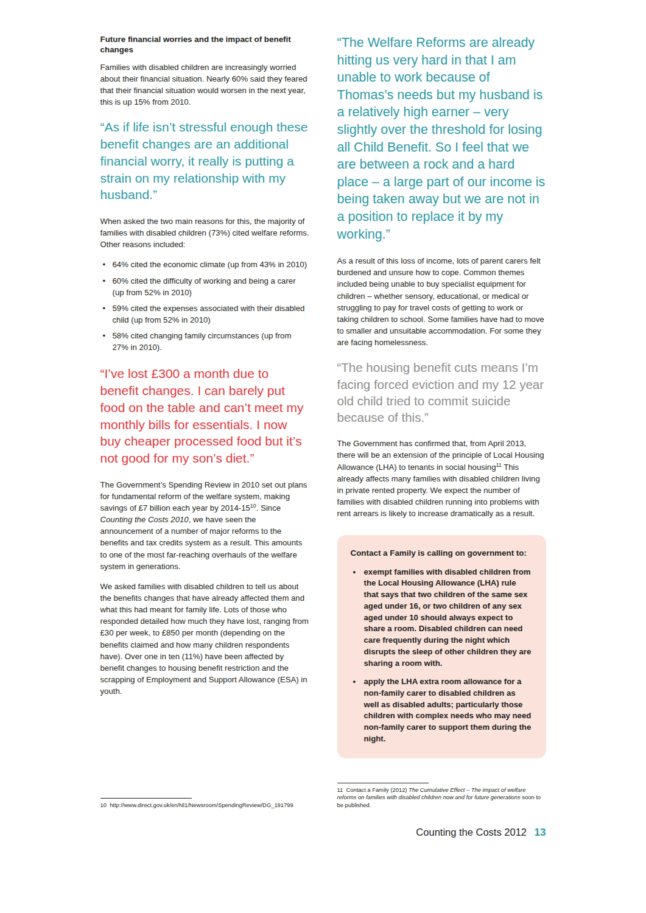Future financial worries and the impact of benefit changes
Families with disabled children are increasingly worried about their financial situation. Nearly 60% said they feared that their financial situation would worsen in the next year, this is up 15% from 2010.
“As if life isn’t stressful enough these benefit changes are an additional financial worry, it really is putting a strain on my relationship with my husband.”
When asked the two main reasons for this, the majority of families with disabled children (73%) cited welfare reforms. Other reasons included:
64% cited the economic climate (up from 43% in 2010)
60% cited the difficulty of working and being a carer (up from 52% in 2010)
59% cited the expenses associated with their disabled child (up from 52% in 2010)
58% cited changing family circumstances (up from 27% in 2010).
“I’ve lost £300 a month due to benefit changes. I can barely put food on the table and can’t meet my monthly bills for essentials. I now buy cheaper processed food but it’s not good for my son’s diet.”
The Government’s Spending Review in 2010 set out plans for fundamental reform of the welfare system, making savings of £7 billion each year by 2014-1510. Since Counting the Costs 2010, we have seen the announcement of a number of major reforms to the benefits and tax credits system as a result. This amounts to one of the most far-reaching overhauls of the welfare system in generations.
We asked families with disabled children to tell us about the benefits changes that have already affected them and what this had meant for family life. Lots of those who responded detailed how much they have lost, ranging from £30 per week, to £850 per month (depending on the benefits claimed and how many children respondents have). Over one in ten (11%) have been affected by benefit changes to housing benefit restriction and the scrapping of Employment and Support Allowance (ESA) in youth.
“The Welfare Reforms are already hitting us very hard in that I am unable to work because of Thomas’s needs but my husband is a relatively high earner – very slightly over the threshold for losing all Child Benefit. So I feel that we are between a rock and a hard place – a large part of our income is being taken away but we are not in a position to replace it by my working.”
As a result of this loss of income, lots of parent carers felt burdened and unsure how to cope. Common themes included being unable to buy specialist equipment for children – whether sensory, educational, or medical or struggling to pay for travel costs of getting to work or taking children to school. Some families have had to move to smaller and unsuitable accommodation. For some they are facing homelessness.
“The housing benefit cuts means I’m facing forced eviction and my 12 year old child tried to commit suicide because of this.”
The Government has confirmed that, from April 2013, there will be an extension of the principle of Local Housing Allowance (LHA) to tenants in social housing11 This already affects many families with disabled children living in private rented property. We expect the number of families with disabled children running into problems with rent arrears is likely to increase dramatically as a result.
Contact a Family is calling on government to:
exempt families with disabled children from the Local Housing Allowance (LHA) rule that says that two children of the same sex aged under 16, or two children of any sex aged under 10 should always expect to share a room. Disabled children can need care frequently during the night which disrupts the sleep of other children they are sharing a room with.
apply the LHA extra room allowance for a non-family carer to disabled children as well as disabled adults; particularly those children with complex needs who may need non-family carer to support them during the night.
10 http://www.direct.gov.uk/en/Nl1/Newsroom/SpendingReview/DG_191799
11 Contact a Family (2012) The Cumulative Effect – The impact of welfare reforms on families with disabled children now and for future generations soon to be published.
Counting the Costs 2012 13